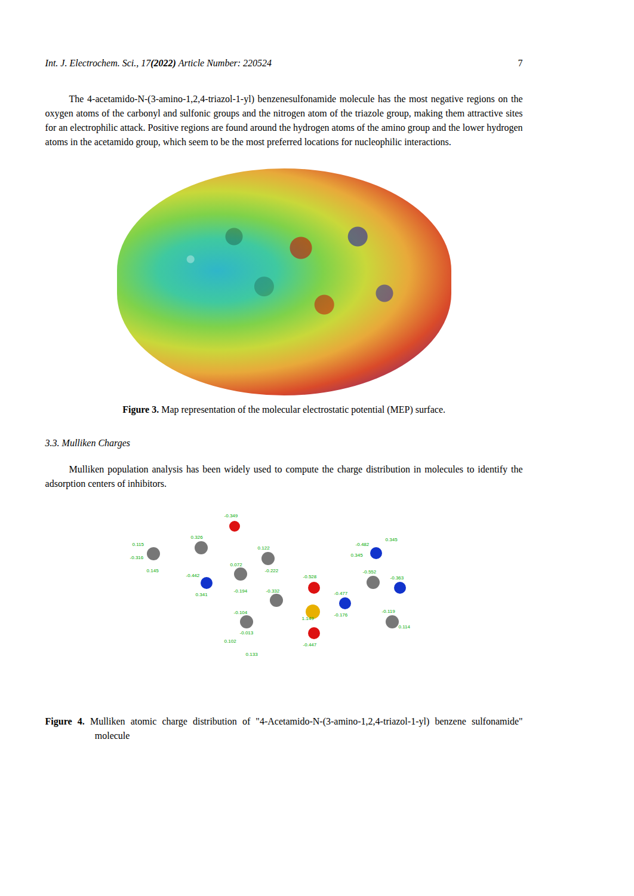Int. J. Electrochem. Sci., 17(2022) Article Number: 220524 7
The 4-acetamido-N-(3-amino-1,2,4-triazol-1-yl) benzenesulfonamide molecule has the most negative regions on the oxygen atoms of the carbonyl and sulfonic groups and the nitrogen atom of the triazole group, making them attractive sites for an electrophilic attack. Positive regions are found around the hydrogen atoms of the amino group and the lower hydrogen atoms in the acetamido group, which seem to be the most preferred locations for nucleophilic interactions.
Figure 3. Map representation of the molecular electrostatic potential (MEP) surface.
3.3. Mulliken Charges
Mulliken population analysis has been widely used to compute the charge distribution in molecules to identify the adsorption centers of inhibitors.
-0.349 0.115 -0.316 0.145 0.326 -0.442 0.341 0.072 -0.194 0.122 -0.222 -0.332 -0.104 -0.013 0.102 0.133 -0.528 -0.447 1.149 -0.477 -0.176 -0.552 -0.482 0.345 0.345 -0.363 -0.119 0.114
Figure 4. Mulliken atomic charge distribution of "4-Acetamido-N-(3-amino-1,2,4-triazol-1-yl) benzene sulfonamide" molecule